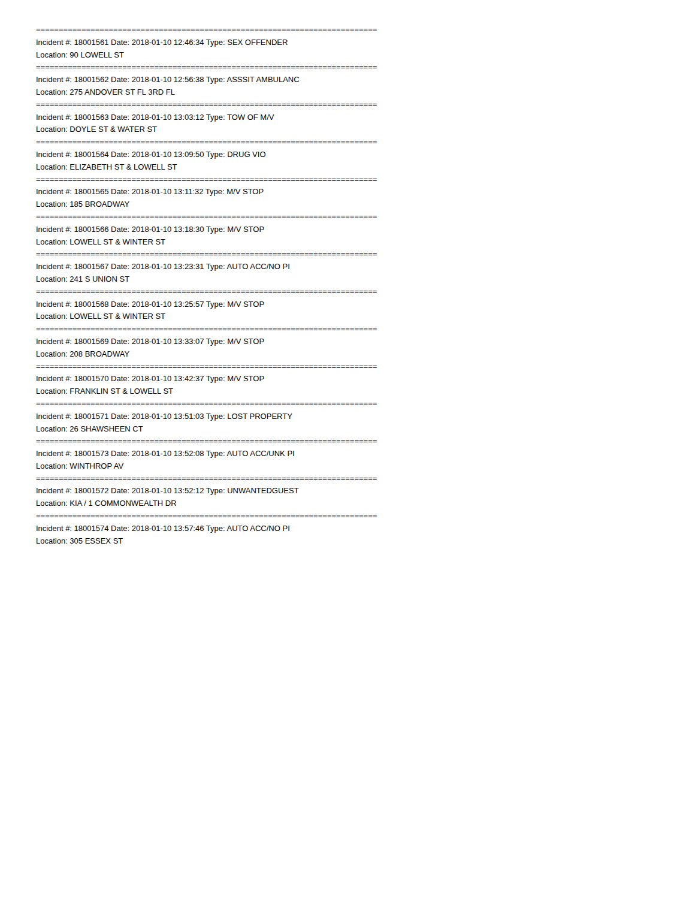===========================================================================
Incident #: 18001561 Date: 2018-01-10 12:46:34 Type: SEX OFFENDER
Location: 90 LOWELL ST
===========================================================================
Incident #: 18001562 Date: 2018-01-10 12:56:38 Type: ASSSIT AMBULANC
Location: 275 ANDOVER ST FL 3RD FL
===========================================================================
Incident #: 18001563 Date: 2018-01-10 13:03:12 Type: TOW OF M/V
Location: DOYLE ST & WATER ST
===========================================================================
Incident #: 18001564 Date: 2018-01-10 13:09:50 Type: DRUG VIO
Location: ELIZABETH ST & LOWELL ST
===========================================================================
Incident #: 18001565 Date: 2018-01-10 13:11:32 Type: M/V STOP
Location: 185 BROADWAY
===========================================================================
Incident #: 18001566 Date: 2018-01-10 13:18:30 Type: M/V STOP
Location: LOWELL ST & WINTER ST
===========================================================================
Incident #: 18001567 Date: 2018-01-10 13:23:31 Type: AUTO ACC/NO PI
Location: 241 S UNION ST
===========================================================================
Incident #: 18001568 Date: 2018-01-10 13:25:57 Type: M/V STOP
Location: LOWELL ST & WINTER ST
===========================================================================
Incident #: 18001569 Date: 2018-01-10 13:33:07 Type: M/V STOP
Location: 208 BROADWAY
===========================================================================
Incident #: 18001570 Date: 2018-01-10 13:42:37 Type: M/V STOP
Location: FRANKLIN ST & LOWELL ST
===========================================================================
Incident #: 18001571 Date: 2018-01-10 13:51:03 Type: LOST PROPERTY
Location: 26 SHAWSHEEN CT
===========================================================================
Incident #: 18001573 Date: 2018-01-10 13:52:08 Type: AUTO ACC/UNK PI
Location: WINTHROP AV
===========================================================================
Incident #: 18001572 Date: 2018-01-10 13:52:12 Type: UNWANTEDGUEST
Location: KIA / 1 COMMONWEALTH DR
===========================================================================
Incident #: 18001574 Date: 2018-01-10 13:57:46 Type: AUTO ACC/NO PI
Location: 305 ESSEX ST